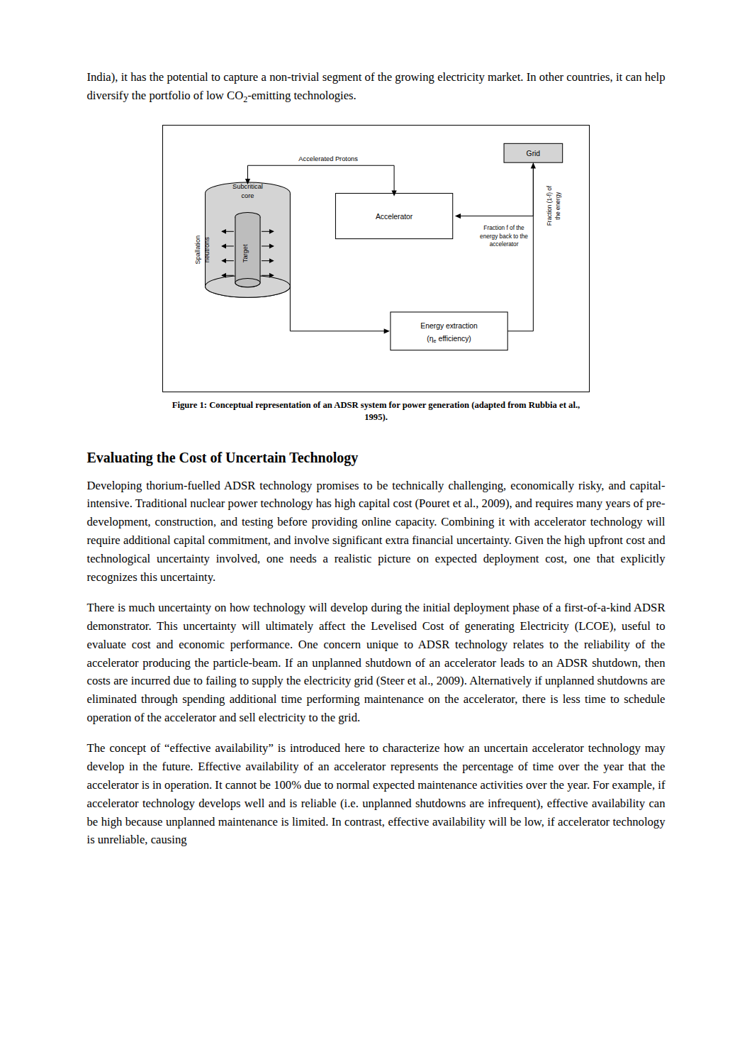India), it has the potential to capture a non-trivial segment of the growing electricity market. In other countries, it can help diversify the portfolio of low CO2-emitting technologies.
Subcritical core Target Spallation neutrons Accelerator Grid Energy extraction (ηe efficiency) Accelerated Protons Fraction f of the energy back to the accelerator Fraction (1-f) of the energy
Figure 1: Conceptual representation of an ADSR system for power generation (adapted from Rubbia et al., 1995).
Evaluating the Cost of Uncertain Technology
Developing thorium-fuelled ADSR technology promises to be technically challenging, economically risky, and capital-intensive. Traditional nuclear power technology has high capital cost (Pouret et al., 2009), and requires many years of pre-development, construction, and testing before providing online capacity. Combining it with accelerator technology will require additional capital commitment, and involve significant extra financial uncertainty. Given the high upfront cost and technological uncertainty involved, one needs a realistic picture on expected deployment cost, one that explicitly recognizes this uncertainty.
There is much uncertainty on how technology will develop during the initial deployment phase of a first-of-a-kind ADSR demonstrator. This uncertainty will ultimately affect the Levelised Cost of generating Electricity (LCOE), useful to evaluate cost and economic performance. One concern unique to ADSR technology relates to the reliability of the accelerator producing the particle-beam. If an unplanned shutdown of an accelerator leads to an ADSR shutdown, then costs are incurred due to failing to supply the electricity grid (Steer et al., 2009). Alternatively if unplanned shutdowns are eliminated through spending additional time performing maintenance on the accelerator, there is less time to schedule operation of the accelerator and sell electricity to the grid.
The concept of “effective availability” is introduced here to characterize how an uncertain accelerator technology may develop in the future. Effective availability of an accelerator represents the percentage of time over the year that the accelerator is in operation. It cannot be 100% due to normal expected maintenance activities over the year. For example, if accelerator technology develops well and is reliable (i.e. unplanned shutdowns are infrequent), effective availability can be high because unplanned maintenance is limited. In contrast, effective availability will be low, if accelerator technology is unreliable, causing